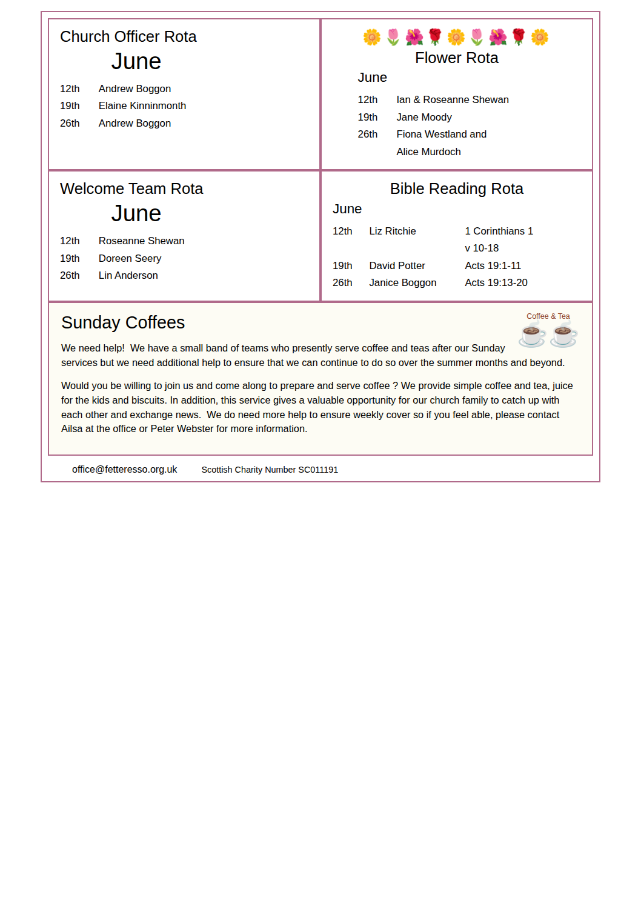Church Officer RotaJune
12th Andrew Boggon
19th Elaine Kinninmonth
26th Andrew Boggon
🌼🌷🌺🌹🌼🌷🌺🌹🌼
Flower Rota
June
12th Ian & Roseanne Shewan
19th Jane Moody
26th Fiona Westland and
Alice Murdoch
Welcome Team RotaJune
12th Roseanne Shewan
19th Doreen Seery
26th Lin Anderson
Bible Reading Rota
June
12th Liz Ritchie 1 Corinthians 1
v 10-18
19th David Potter Acts 19:1-11
26th Janice Boggon Acts 19:13-20
Coffee & Tea ☕☕
Sunday Coffees
We need help! We have a small band of teams who presently serve coffee and teas after our Sunday services but we need additional help to ensure that we can continue to do so over the summer months and beyond.
Would you be willing to join us and come along to prepare and serve coffee ? We provide simple coffee and tea, juice for the kids and biscuits. In addition, this service gives a valuable opportunity for our church family to catch up with each other and exchange news. We do need more help to ensure weekly cover so if you feel able, please contact Ailsa at the office or Peter Webster for more information.
office@fetteresso.org.uk Scottish Charity Number SC011191